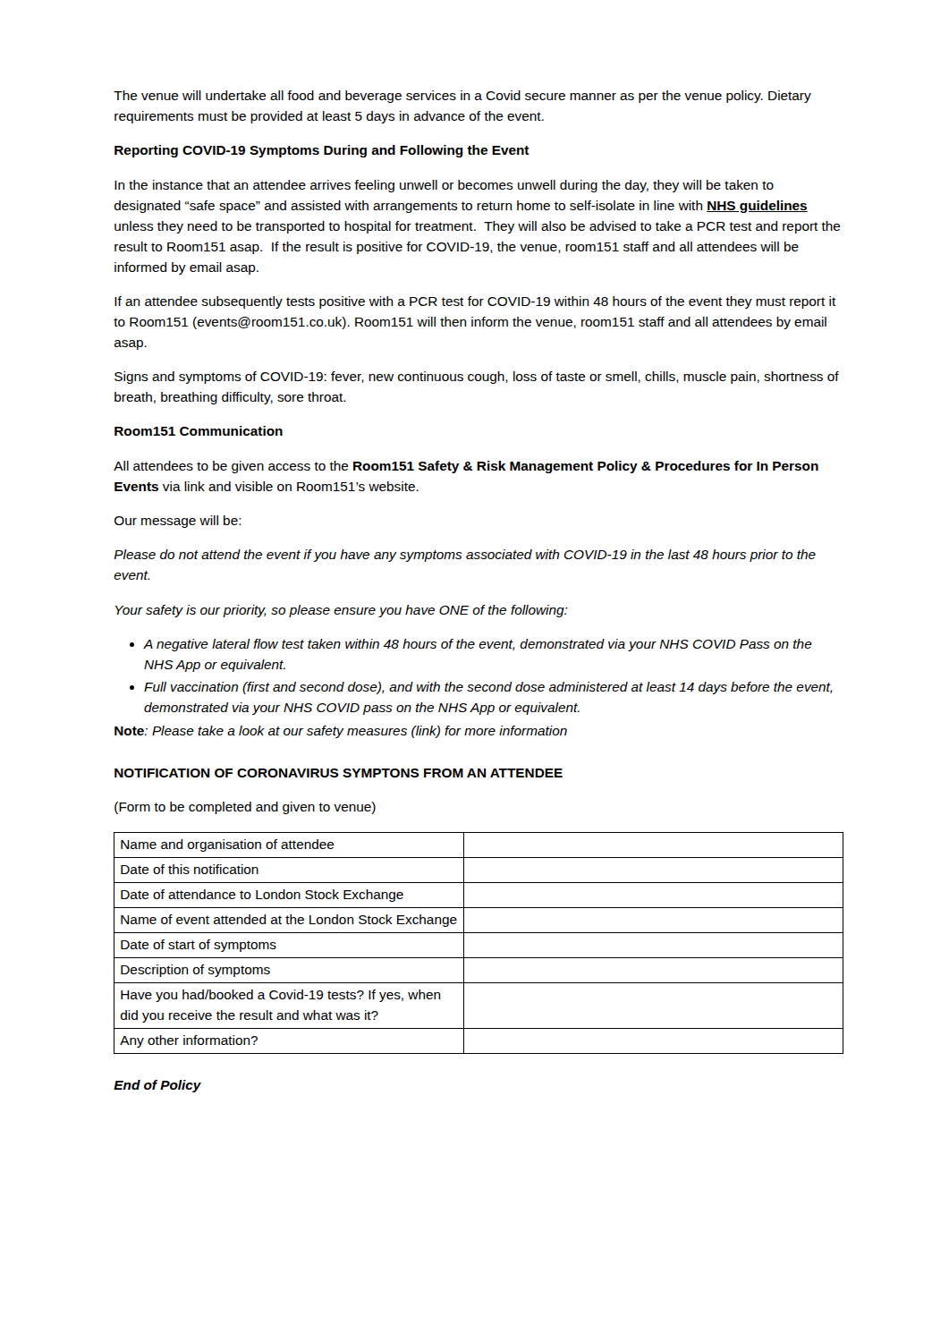The venue will undertake all food and beverage services in a Covid secure manner as per the venue policy. Dietary requirements must be provided at least 5 days in advance of the event.
Reporting COVID-19 Symptoms During and Following the Event
In the instance that an attendee arrives feeling unwell or becomes unwell during the day, they will be taken to designated “safe space” and assisted with arrangements to return home to self-isolate in line with NHS guidelines unless they need to be transported to hospital for treatment. They will also be advised to take a PCR test and report the result to Room151 asap. If the result is positive for COVID-19, the venue, room151 staff and all attendees will be informed by email asap.
If an attendee subsequently tests positive with a PCR test for COVID-19 within 48 hours of the event they must report it to Room151 (events@room151.co.uk). Room151 will then inform the venue, room151 staff and all attendees by email asap.
Signs and symptoms of COVID-19: fever, new continuous cough, loss of taste or smell, chills, muscle pain, shortness of breath, breathing difficulty, sore throat.
Room151 Communication
All attendees to be given access to the Room151 Safety & Risk Management Policy & Procedures for In Person Events via link and visible on Room151’s website.
Our message will be:
Please do not attend the event if you have any symptoms associated with COVID-19 in the last 48 hours prior to the event.
Your safety is our priority, so please ensure you have ONE of the following:
A negative lateral flow test taken within 48 hours of the event, demonstrated via your NHS COVID Pass on the NHS App or equivalent.
Full vaccination (first and second dose), and with the second dose administered at least 14 days before the event, demonstrated via your NHS COVID pass on the NHS App or equivalent.
Note: Please take a look at our safety measures (link) for more information
NOTIFICATION OF CORONAVIRUS SYMPTONS FROM AN ATTENDEE
(Form to be completed and given to venue)
| Name and organisation of attendee | |
| Date of this notification | |
| Date of attendance to London Stock Exchange | |
| Name of event attended at the London Stock Exchange | |
| Date of start of symptoms | |
| Description of symptoms | |
| Have you had/booked a Covid-19 tests? If yes, when did you receive the result and what was it? | |
| Any other information? | |
End of Policy